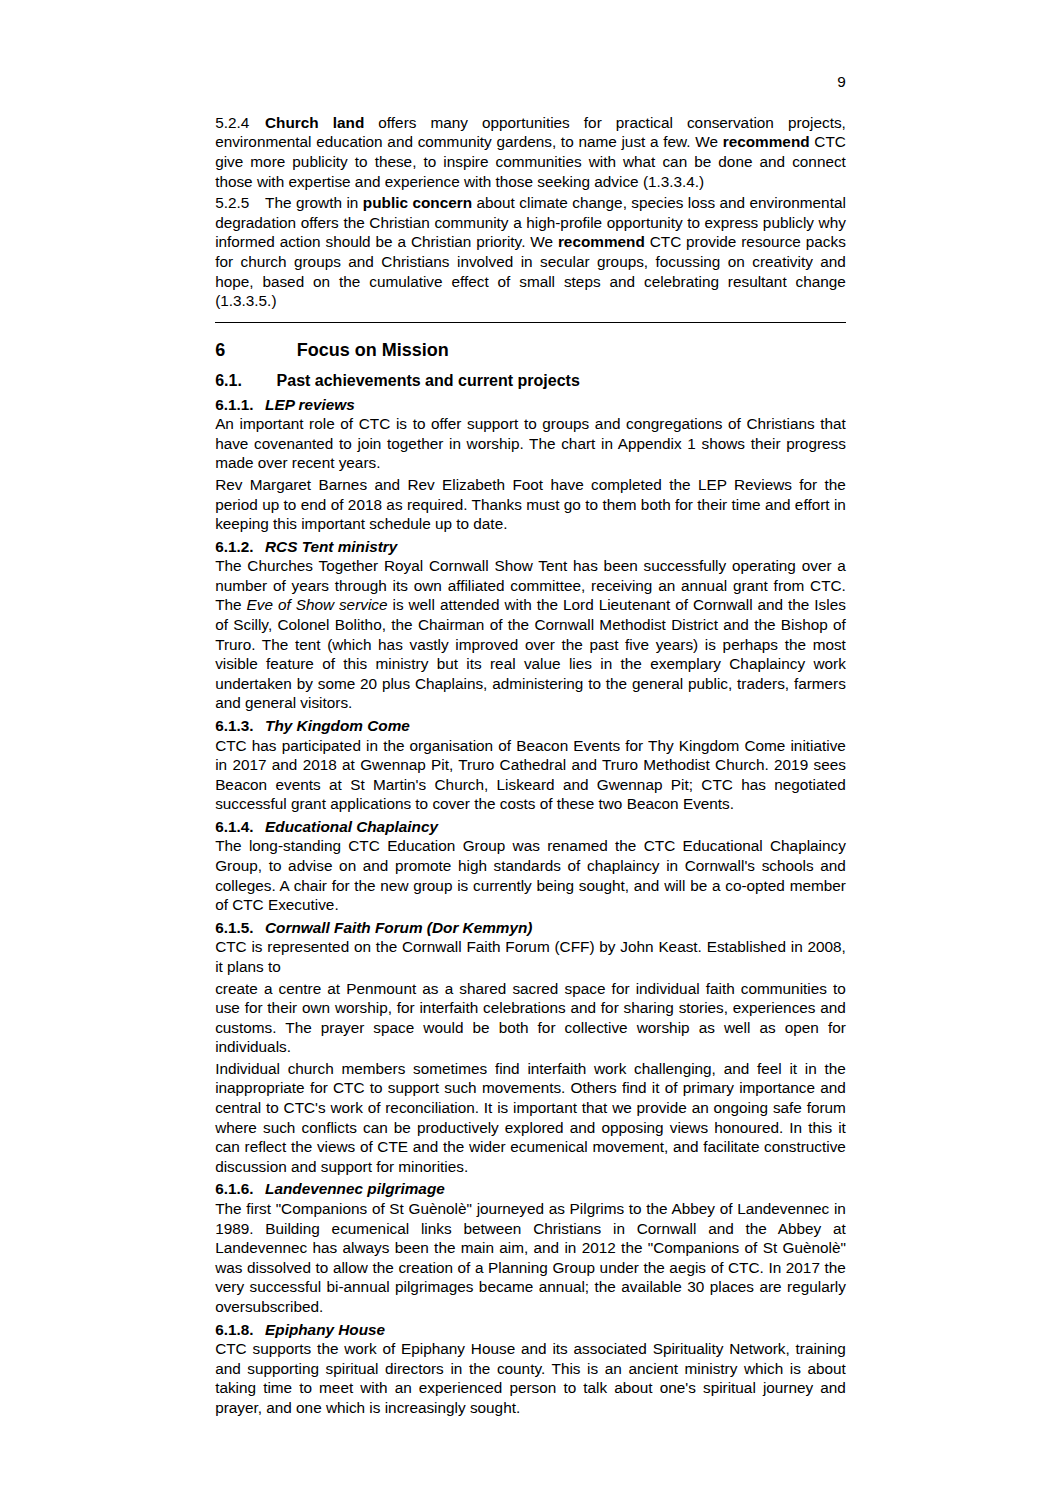9
5.2.4 Church land offers many opportunities for practical conservation projects, environmental education and community gardens, to name just a few. We recommend CTC give more publicity to these, to inspire communities with what can be done and connect those with expertise and experience with those seeking advice (1.3.3.4.)
5.2.5 The growth in public concern about climate change, species loss and environmental degradation offers the Christian community a high-profile opportunity to express publicly why informed action should be a Christian priority. We recommend CTC provide resource packs for church groups and Christians involved in secular groups, focussing on creativity and hope, based on the cumulative effect of small steps and celebrating resultant change (1.3.3.5.)
6 Focus on Mission
6.1. Past achievements and current projects
6.1.1. LEP reviews
An important role of CTC is to offer support to groups and congregations of Christians that have covenanted to join together in worship. The chart in Appendix 1 shows their progress made over recent years.
Rev Margaret Barnes and Rev Elizabeth Foot have completed the LEP Reviews for the period up to end of 2018 as required. Thanks must go to them both for their time and effort in keeping this important schedule up to date.
6.1.2. RCS Tent ministry
The Churches Together Royal Cornwall Show Tent has been successfully operating over a number of years through its own affiliated committee, receiving an annual grant from CTC. The Eve of Show service is well attended with the Lord Lieutenant of Cornwall and the Isles of Scilly, Colonel Bolitho, the Chairman of the Cornwall Methodist District and the Bishop of Truro. The tent (which has vastly improved over the past five years) is perhaps the most visible feature of this ministry but its real value lies in the exemplary Chaplaincy work undertaken by some 20 plus Chaplains, administering to the general public, traders, farmers and general visitors.
6.1.3. Thy Kingdom Come
CTC has participated in the organisation of Beacon Events for Thy Kingdom Come initiative in 2017 and 2018 at Gwennap Pit, Truro Cathedral and Truro Methodist Church. 2019 sees Beacon events at St Martin's Church, Liskeard and Gwennap Pit; CTC has negotiated successful grant applications to cover the costs of these two Beacon Events.
6.1.4. Educational Chaplaincy
The long-standing CTC Education Group was renamed the CTC Educational Chaplaincy Group, to advise on and promote high standards of chaplaincy in Cornwall's schools and colleges. A chair for the new group is currently being sought, and will be a co-opted member of CTC Executive.
6.1.5. Cornwall Faith Forum (Dor Kemmyn)
CTC is represented on the Cornwall Faith Forum (CFF) by John Keast. Established in 2008, it plans to
create a centre at Penmount as a shared sacred space for individual faith communities to use for their own worship, for interfaith celebrations and for sharing stories, experiences and customs. The prayer space would be both for collective worship as well as open for individuals.
Individual church members sometimes find interfaith work challenging, and feel it in the inappropriate for CTC to support such movements. Others find it of primary importance and central to CTC's work of reconciliation. It is important that we provide an ongoing safe forum where such conflicts can be productively explored and opposing views honoured. In this it can reflect the views of CTE and the wider ecumenical movement, and facilitate constructive discussion and support for minorities.
6.1.6. Landevennec pilgrimage
The first "Companions of St Guènolè" journeyed as Pilgrims to the Abbey of Landevennec in 1989. Building ecumenical links between Christians in Cornwall and the Abbey at Landevennec has always been the main aim, and in 2012 the "Companions of St Guènolè" was dissolved to allow the creation of a Planning Group under the aegis of CTC. In 2017 the very successful bi-annual pilgrimages became annual; the available 30 places are regularly oversubscribed.
6.1.8. Epiphany House
CTC supports the work of Epiphany House and its associated Spirituality Network, training and supporting spiritual directors in the county. This is an ancient ministry which is about taking time to meet with an experienced person to talk about one's spiritual journey and prayer, and one which is increasingly sought.